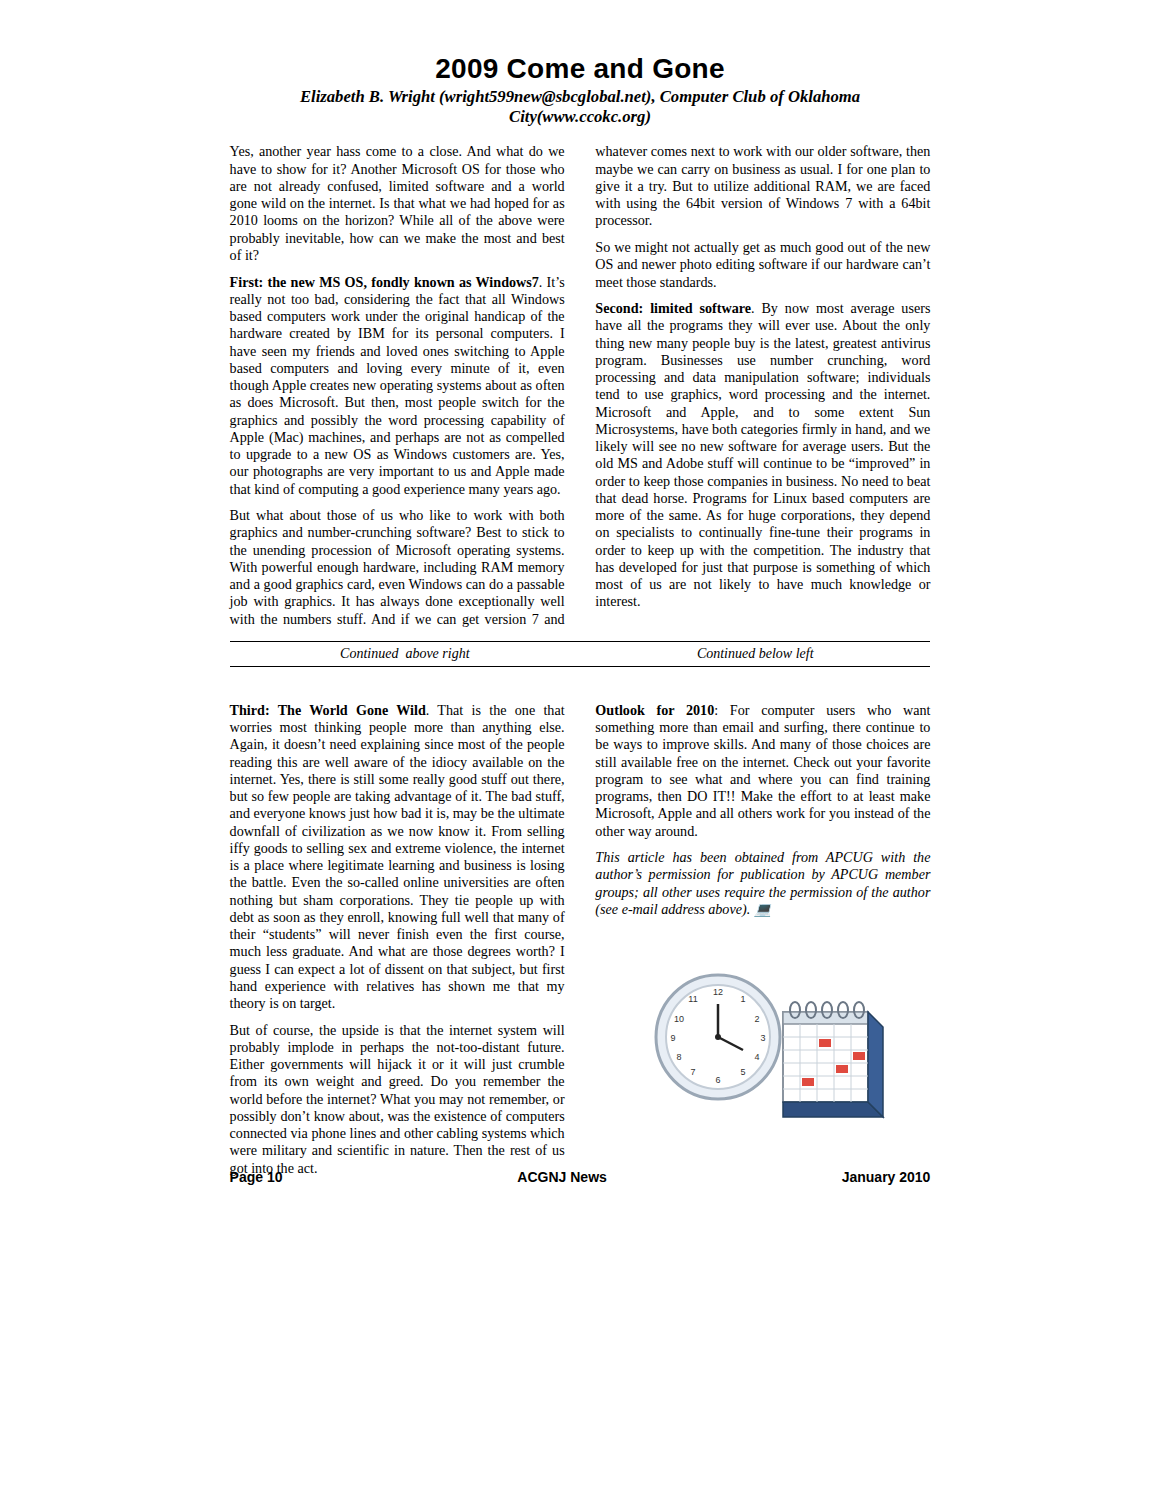2009 Come and Gone
Elizabeth B. Wright (wright599new@sbcglobal.net), Computer Club of Oklahoma City(www.ccokc.org)
Yes, another year hass come to a close. And what do we have to show for it? Another Microsoft OS for those who are not already confused, limited software and a world gone wild on the internet. Is that what we had hoped for as 2010 looms on the horizon? While all of the above were probably inevitable, how can we make the most and best of it?
First: the new MS OS, fondly known as Windows7. It’s really not too bad, considering the fact that all Windows based computers work under the original handicap of the hardware created by IBM for its personal computers. I have seen my friends and loved ones switching to Apple based computers and loving every minute of it, even though Apple creates new operating systems about as often as does Microsoft. But then, most people switch for the graphics and possibly the word processing capability of Apple (Mac) machines, and perhaps are not as compelled to upgrade to a new OS as Windows customers are. Yes, our photographs are very important to us and Apple made that kind of computing a good experience many years ago.
But what about those of us who like to work with both graphics and number-crunching software? Best to stick to the unending procession of Microsoft operating systems. With powerful enough hardware, including RAM memory and a good graphics card, even Windows can do a passable job with graphics. It has always done exceptionally well with the numbers stuff. And if we can get version 7 and whatever comes next to work with our older software, then maybe we can carry on business as usual. I for one plan to give it a try. But to utilize additional RAM, we are faced with using the 64bit version of Windows 7 with a 64bit processor.
So we might not actually get as much good out of the new OS and newer photo editing software if our hardware can’t meet those standards.
Second: limited software. By now most average users have all the programs they will ever use. About the only thing new many people buy is the latest, greatest antivirus program. Businesses use number crunching, word processing and data manipulation software; individuals tend to use graphics, word processing and the internet. Microsoft and Apple, and to some extent Sun Microsystems, have both categories firmly in hand, and we likely will see no new software for average users. But the old MS and Adobe stuff will continue to be “improved” in order to keep those companies in business. No need to beat that dead horse. Programs for Linux based computers are more of the same. As for huge corporations, they depend on specialists to continually fine-tune their programs in order to keep up with the competition. The industry that has developed for just that purpose is something of which most of us are not likely to have much knowledge or interest.
Continued above right Continued below left
Third: The World Gone Wild. That is the one that worries most thinking people more than anything else. Again, it doesn’t need explaining since most of the people reading this are well aware of the idiocy available on the internet. Yes, there is still some really good stuff out there, but so few people are taking advantage of it. The bad stuff, and everyone knows just how bad it is, may be the ultimate downfall of civilization as we now know it. From selling iffy goods to selling sex and extreme violence, the internet is a place where legitimate learning and business is losing the battle. Even the so-called online universities are often nothing but sham corporations. They tie people up with debt as soon as they enroll, knowing full well that many of their “students” will never finish even the first course, much less graduate. And what are those degrees worth? I guess I can expect a lot of dissent on that subject, but first hand experience with relatives has shown me that my theory is on target.
But of course, the upside is that the internet system will probably implode in perhaps the not-too-distant future. Either governments will hijack it or it will just crumble from its own weight and greed. Do you remember the world before the internet? What you may not remember, or possibly don’t know about, was the existence of computers connected via phone lines and other cabling systems which were military and scientific in nature. Then the rest of us got into the act.
Outlook for 2010: For computer users who want something more than email and surfing, there continue to be ways to improve skills. And many of those choices are still available free on the internet. Check out your favorite program to see what and where you can find training programs, then DO IT!! Make the effort to at least make Microsoft, Apple and all others work for you instead of the other way around.
This article has been obtained from APCUG with the author’s permission for publication by APCUG member groups; all other uses require the permission of the author (see e-mail address above). 💻
12 1 2 3 4 5 6 7 8 9 10 11
Page 10
ACGNJ News
January 2010